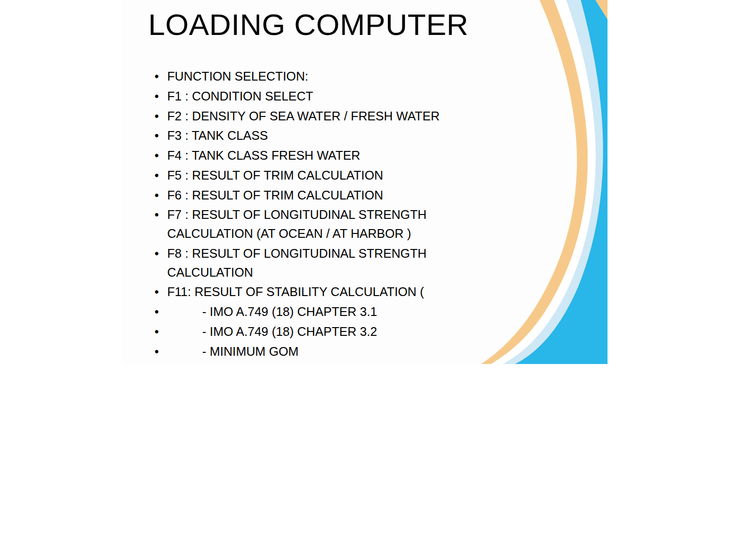LOADING COMPUTER
FUNCTION SELECTION:
F1 : CONDITION SELECT
F2 : DENSITY OF SEA WATER / FRESH WATER
F3 : TANK CLASS
F4 : TANK CLASS FRESH WATER
F5 : RESULT OF TRIM CALCULATION
F6 : RESULT OF TRIM CALCULATION
F7 : RESULT OF LONGITUDINAL STRENGTH CALCULATION (AT OCEAN / AT HARBOR )
F8 : RESULT OF LONGITUDINAL STRENGTH CALCULATION
F11: RESULT OF STABILITY CALCULATION (
- IMO A.749 (18) CHAPTER 3.1
- IMO A.749 (18) CHAPTER 3.2
- MINIMUM GOM
PRINT RESULT ENTER Y / N